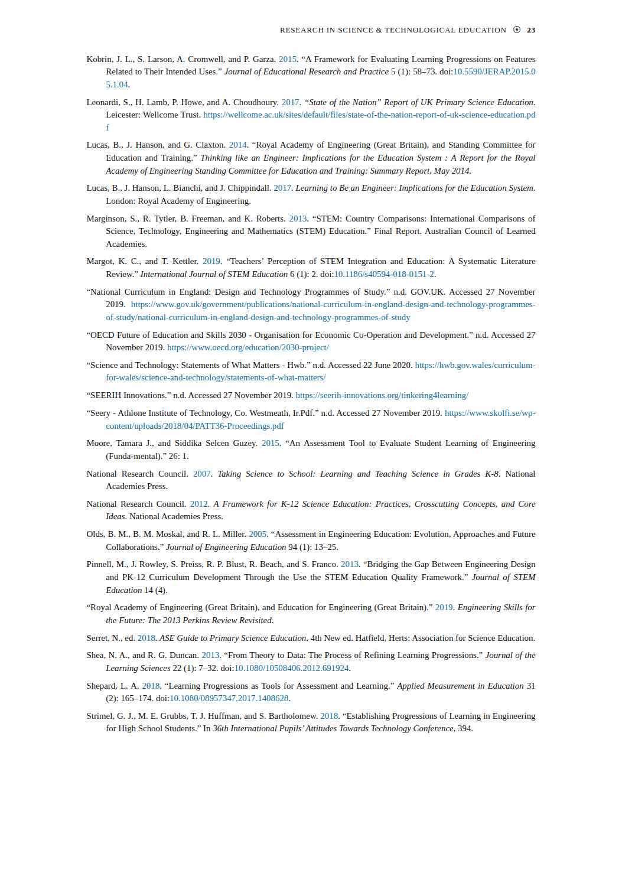Research in Science & Technological Education ⦿ 23
Kobrin, J. L., S. Larson, A. Cromwell, and P. Garza. 2015. “A Framework for Evaluating Learning Progressions on Features Related to Their Intended Uses.” Journal of Educational Research and Practice 5 (1): 58–73. doi:10.5590/JERAP.2015.05.1.04.
Leonardi, S., H. Lamb, P. Howe, and A. Choudhoury. 2017. “State of the Nation” Report of UK Primary Science Education. Leicester: Wellcome Trust. https://wellcome.ac.uk/sites/default/files/state-of-the-nation-report-of-uk-science-education.pdf
Lucas, B., J. Hanson, and G. Claxton. 2014. “Royal Academy of Engineering (Great Britain), and Standing Committee for Education and Training.” Thinking like an Engineer: Implications for the Education System : A Report for the Royal Academy of Engineering Standing Committee for Education and Training: Summary Report, May 2014.
Lucas, B., J. Hanson, L. Bianchi, and J. Chippindall. 2017. Learning to Be an Engineer: Implications for the Education System. London: Royal Academy of Engineering.
Marginson, S., R. Tytler, B. Freeman, and K. Roberts. 2013. “STEM: Country Comparisons: International Comparisons of Science, Technology, Engineering and Mathematics (STEM) Education.” Final Report. Australian Council of Learned Academies.
Margot, K. C., and T. Kettler. 2019. “Teachers’ Perception of STEM Integration and Education: A Systematic Literature Review.” International Journal of STEM Education 6 (1): 2. doi:10.1186/s40594-018-0151-2.
“National Curriculum in England: Design and Technology Programmes of Study.” n.d. GOV.UK. Accessed 27 November 2019. https://www.gov.uk/government/publications/national-curriculum-in-england-design-and-technology-programmes-of-study/national-curriculum-in-england-design-and-technology-programmes-of-study
“OECD Future of Education and Skills 2030 - Organisation for Economic Co-Operation and Development.” n.d. Accessed 27 November 2019. https://www.oecd.org/education/2030-project/
“Science and Technology: Statements of What Matters - Hwb.” n.d. Accessed 22 June 2020. https://hwb.gov.wales/curriculum-for-wales/science-and-technology/statements-of-what-matters/
“SEERIH Innovations.” n.d. Accessed 27 November 2019. https://seerih-innovations.org/tinkering4learning/
“Seery - Athlone Institute of Technology, Co. Westmeath, Ir.Pdf.” n.d. Accessed 27 November 2019. https://www.skolfi.se/wp-content/uploads/2018/04/PATT36-Proceedings.pdf
Moore, Tamara J., and Siddika Selcen Guzey. 2015. “An Assessment Tool to Evaluate Student Learning of Engineering (Funda-mental).” 26: 1.
National Research Council. 2007. Taking Science to School: Learning and Teaching Science in Grades K-8. National Academies Press.
National Research Council. 2012. A Framework for K-12 Science Education: Practices, Crosscutting Concepts, and Core Ideas. National Academies Press.
Olds, B. M., B. M. Moskal, and R. L. Miller. 2005. “Assessment in Engineering Education: Evolution, Approaches and Future Collaborations.” Journal of Engineering Education 94 (1): 13–25.
Pinnell, M., J. Rowley, S. Preiss, R. P. Blust, R. Beach, and S. Franco. 2013. “Bridging the Gap Between Engineering Design and PK-12 Curriculum Development Through the Use the STEM Education Quality Framework.” Journal of STEM Education 14 (4).
“Royal Academy of Engineering (Great Britain), and Education for Engineering (Great Britain).” 2019. Engineering Skills for the Future: The 2013 Perkins Review Revisited.
Serret, N., ed. 2018. ASE Guide to Primary Science Education. 4th New ed. Hatfield, Herts: Association for Science Education.
Shea, N. A., and R. G. Duncan. 2013. “From Theory to Data: The Process of Refining Learning Progressions.” Journal of the Learning Sciences 22 (1): 7–32. doi:10.1080/10508406.2012.691924.
Shepard, L. A. 2018. “Learning Progressions as Tools for Assessment and Learning.” Applied Measurement in Education 31 (2): 165–174. doi:10.1080/08957347.2017.1408628.
Strimel, G. J., M. E. Grubbs, T. J. Huffman, and S. Bartholomew. 2018. “Establishing Progressions of Learning in Engineering for High School Students.” In 36th International Pupils’ Attitudes Towards Technology Conference, 394.